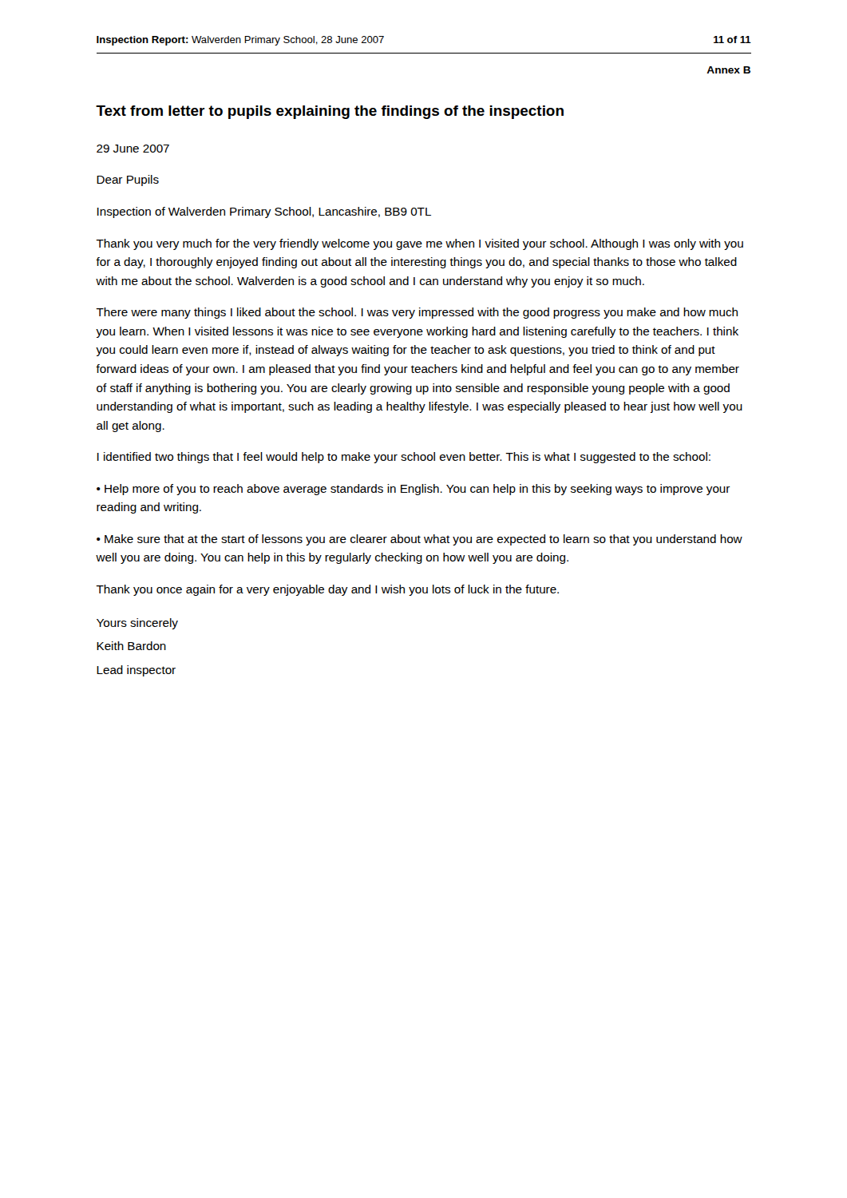Inspection Report: Walverden Primary School, 28 June 2007
11 of 11
Annex B
Text from letter to pupils explaining the findings of the inspection
29 June 2007
Dear Pupils
Inspection of Walverden Primary School, Lancashire, BB9 0TL
Thank you very much for the very friendly welcome you gave me when I visited your school. Although I was only with you for a day, I thoroughly enjoyed finding out about all the interesting things you do, and special thanks to those who talked with me about the school. Walverden is a good school and I can understand why you enjoy it so much.
There were many things I liked about the school. I was very impressed with the good progress you make and how much you learn. When I visited lessons it was nice to see everyone working hard and listening carefully to the teachers. I think you could learn even more if, instead of always waiting for the teacher to ask questions, you tried to think of and put forward ideas of your own. I am pleased that you find your teachers kind and helpful and feel you can go to any member of staff if anything is bothering you. You are clearly growing up into sensible and responsible young people with a good understanding of what is important, such as leading a healthy lifestyle. I was especially pleased to hear just how well you all get along.
I identified two things that I feel would help to make your school even better. This is what I suggested to the school:
Help more of you to reach above average standards in English. You can help in this by seeking ways to improve your reading and writing.
Make sure that at the start of lessons you are clearer about what you are expected to learn so that you understand how well you are doing. You can help in this by regularly checking on how well you are doing.
Thank you once again for a very enjoyable day and I wish you lots of luck in the future.
Yours sincerely
Keith Bardon
Lead inspector